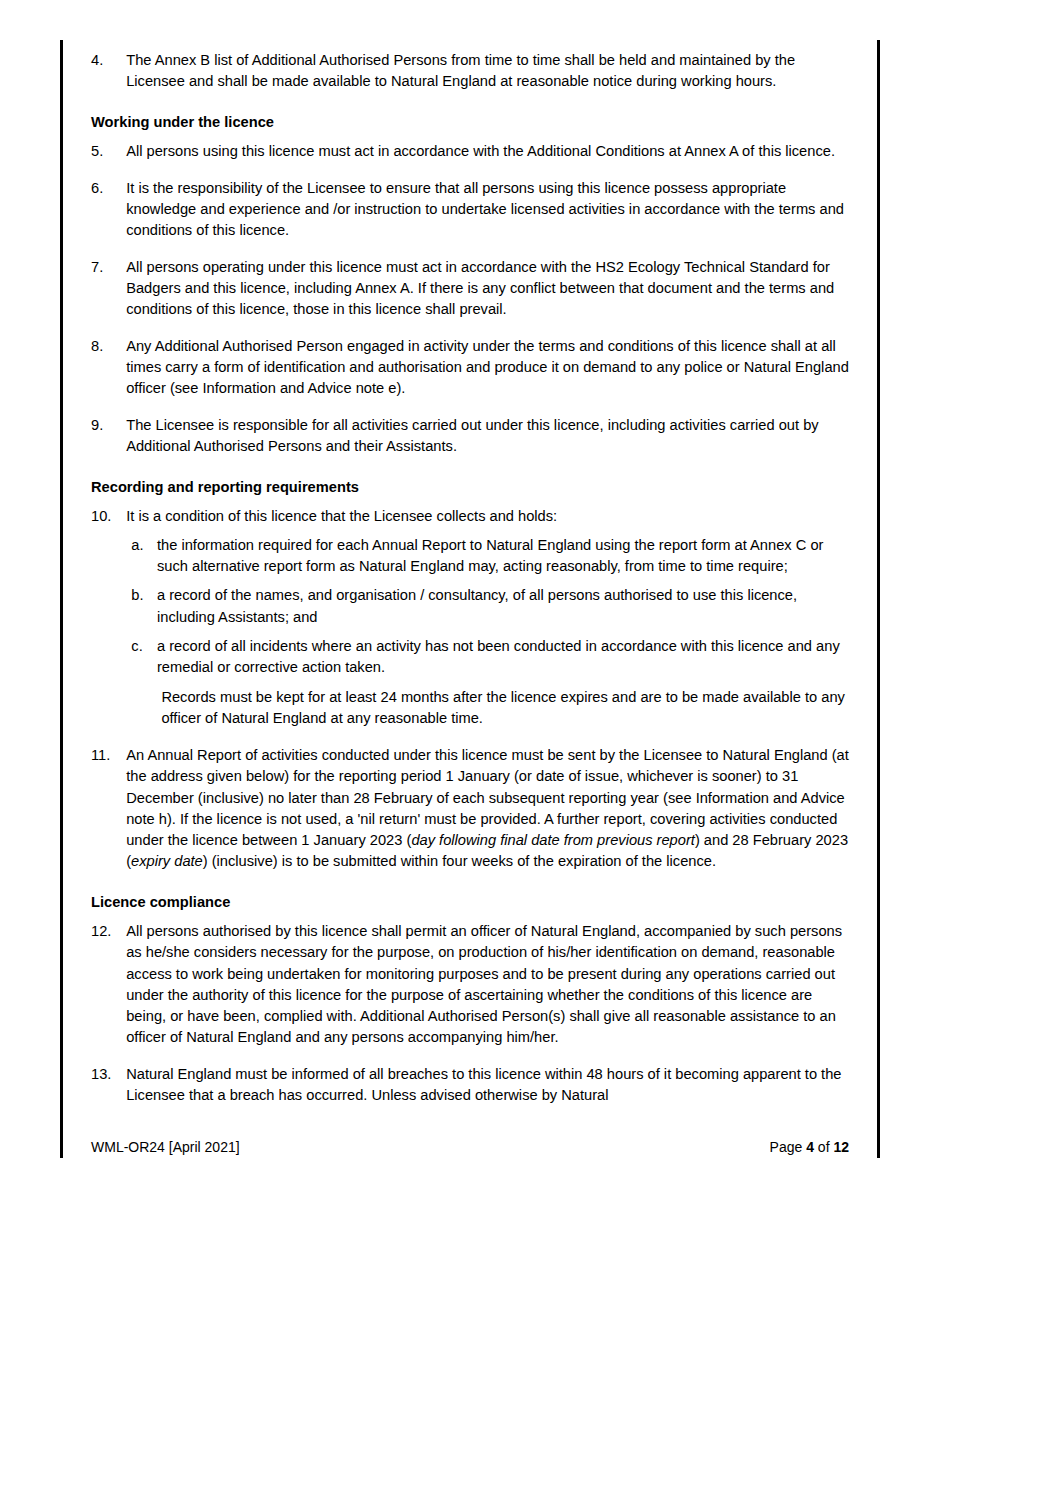4. The Annex B list of Additional Authorised Persons from time to time shall be held and maintained by the Licensee and shall be made available to Natural England at reasonable notice during working hours.
Working under the licence
5. All persons using this licence must act in accordance with the Additional Conditions at Annex A of this licence.
6. It is the responsibility of the Licensee to ensure that all persons using this licence possess appropriate knowledge and experience and /or instruction to undertake licensed activities in accordance with the terms and conditions of this licence.
7. All persons operating under this licence must act in accordance with the HS2 Ecology Technical Standard for Badgers and this licence, including Annex A. If there is any conflict between that document and the terms and conditions of this licence, those in this licence shall prevail.
8. Any Additional Authorised Person engaged in activity under the terms and conditions of this licence shall at all times carry a form of identification and authorisation and produce it on demand to any police or Natural England officer (see Information and Advice note e).
9. The Licensee is responsible for all activities carried out under this licence, including activities carried out by Additional Authorised Persons and their Assistants.
Recording and reporting requirements
10. It is a condition of this licence that the Licensee collects and holds:
a. the information required for each Annual Report to Natural England using the report form at Annex C or such alternative report form as Natural England may, acting reasonably, from time to time require;
b. a record of the names, and organisation / consultancy, of all persons authorised to use this licence, including Assistants; and
c. a record of all incidents where an activity has not been conducted in accordance with this licence and any remedial or corrective action taken.
Records must be kept for at least 24 months after the licence expires and are to be made available to any officer of Natural England at any reasonable time.
11. An Annual Report of activities conducted under this licence must be sent by the Licensee to Natural England (at the address given below) for the reporting period 1 January (or date of issue, whichever is sooner) to 31 December (inclusive) no later than 28 February of each subsequent reporting year (see Information and Advice note h). If the licence is not used, a 'nil return' must be provided. A further report, covering activities conducted under the licence between 1 January 2023 (day following final date from previous report) and 28 February 2023 (expiry date) (inclusive) is to be submitted within four weeks of the expiration of the licence.
Licence compliance
12. All persons authorised by this licence shall permit an officer of Natural England, accompanied by such persons as he/she considers necessary for the purpose, on production of his/her identification on demand, reasonable access to work being undertaken for monitoring purposes and to be present during any operations carried out under the authority of this licence for the purpose of ascertaining whether the conditions of this licence are being, or have been, complied with. Additional Authorised Person(s) shall give all reasonable assistance to an officer of Natural England and any persons accompanying him/her.
13. Natural England must be informed of all breaches to this licence within 48 hours of it becoming apparent to the Licensee that a breach has occurred. Unless advised otherwise by Natural
WML-OR24 [April 2021]
Page 4 of 12